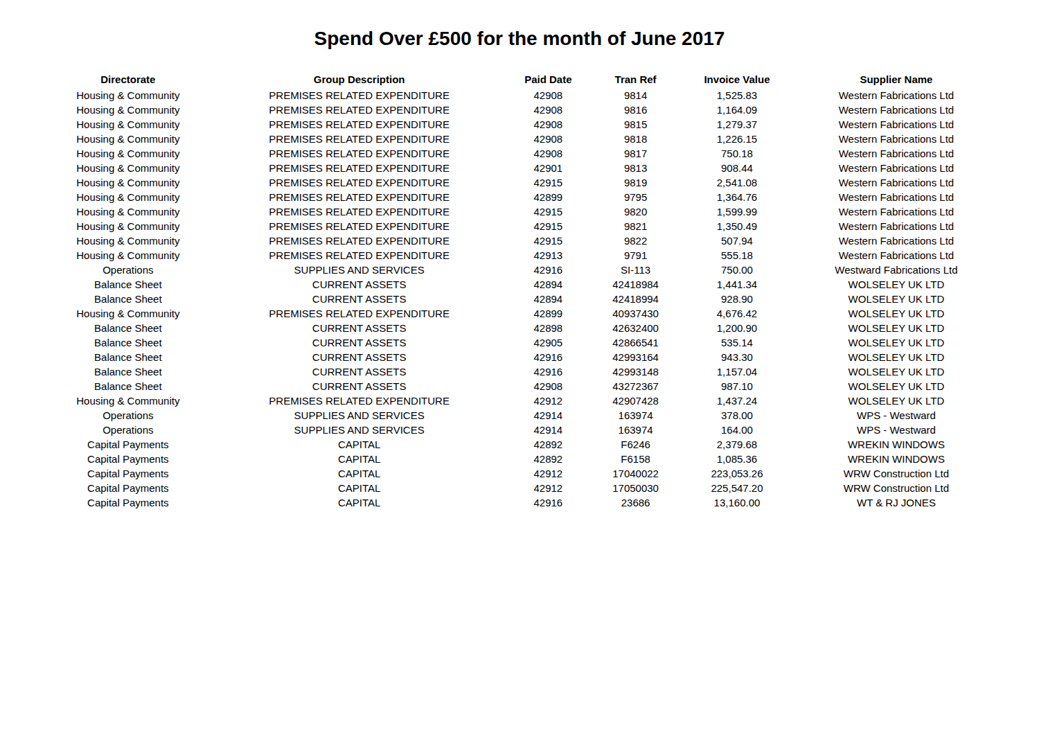Spend Over £500 for the month of June 2017
| Directorate | Group Description | Paid Date | Tran Ref | Invoice Value | Supplier Name |
| --- | --- | --- | --- | --- | --- |
| Housing & Community | PREMISES RELATED EXPENDITURE | 42908 | 9814 | 1,525.83 | Western Fabrications Ltd |
| Housing & Community | PREMISES RELATED EXPENDITURE | 42908 | 9816 | 1,164.09 | Western Fabrications Ltd |
| Housing & Community | PREMISES RELATED EXPENDITURE | 42908 | 9815 | 1,279.37 | Western Fabrications Ltd |
| Housing & Community | PREMISES RELATED EXPENDITURE | 42908 | 9818 | 1,226.15 | Western Fabrications Ltd |
| Housing & Community | PREMISES RELATED EXPENDITURE | 42908 | 9817 | 750.18 | Western Fabrications Ltd |
| Housing & Community | PREMISES RELATED EXPENDITURE | 42901 | 9813 | 908.44 | Western Fabrications Ltd |
| Housing & Community | PREMISES RELATED EXPENDITURE | 42915 | 9819 | 2,541.08 | Western Fabrications Ltd |
| Housing & Community | PREMISES RELATED EXPENDITURE | 42899 | 9795 | 1,364.76 | Western Fabrications Ltd |
| Housing & Community | PREMISES RELATED EXPENDITURE | 42915 | 9820 | 1,599.99 | Western Fabrications Ltd |
| Housing & Community | PREMISES RELATED EXPENDITURE | 42915 | 9821 | 1,350.49 | Western Fabrications Ltd |
| Housing & Community | PREMISES RELATED EXPENDITURE | 42915 | 9822 | 507.94 | Western Fabrications Ltd |
| Housing & Community | PREMISES RELATED EXPENDITURE | 42913 | 9791 | 555.18 | Western Fabrications Ltd |
| Operations | SUPPLIES AND SERVICES | 42916 | SI-113 | 750.00 | Westward Fabrications Ltd |
| Balance Sheet | CURRENT ASSETS | 42894 | 42418984 | 1,441.34 | WOLSELEY UK LTD |
| Balance Sheet | CURRENT ASSETS | 42894 | 42418994 | 928.90 | WOLSELEY UK LTD |
| Housing & Community | PREMISES RELATED EXPENDITURE | 42899 | 40937430 | 4,676.42 | WOLSELEY UK LTD |
| Balance Sheet | CURRENT ASSETS | 42898 | 42632400 | 1,200.90 | WOLSELEY UK LTD |
| Balance Sheet | CURRENT ASSETS | 42905 | 42866541 | 535.14 | WOLSELEY UK LTD |
| Balance Sheet | CURRENT ASSETS | 42916 | 42993164 | 943.30 | WOLSELEY UK LTD |
| Balance Sheet | CURRENT ASSETS | 42916 | 42993148 | 1,157.04 | WOLSELEY UK LTD |
| Balance Sheet | CURRENT ASSETS | 42908 | 43272367 | 987.10 | WOLSELEY UK LTD |
| Housing & Community | PREMISES RELATED EXPENDITURE | 42912 | 42907428 | 1,437.24 | WOLSELEY UK LTD |
| Operations | SUPPLIES AND SERVICES | 42914 | 163974 | 378.00 | WPS - Westward |
| Operations | SUPPLIES AND SERVICES | 42914 | 163974 | 164.00 | WPS - Westward |
| Capital Payments | CAPITAL | 42892 | F6246 | 2,379.68 | WREKIN WINDOWS |
| Capital Payments | CAPITAL | 42892 | F6158 | 1,085.36 | WREKIN WINDOWS |
| Capital Payments | CAPITAL | 42912 | 17040022 | 223,053.26 | WRW Construction Ltd |
| Capital Payments | CAPITAL | 42912 | 17050030 | 225,547.20 | WRW Construction Ltd |
| Capital Payments | CAPITAL | 42916 | 23686 | 13,160.00 | WT & RJ JONES |